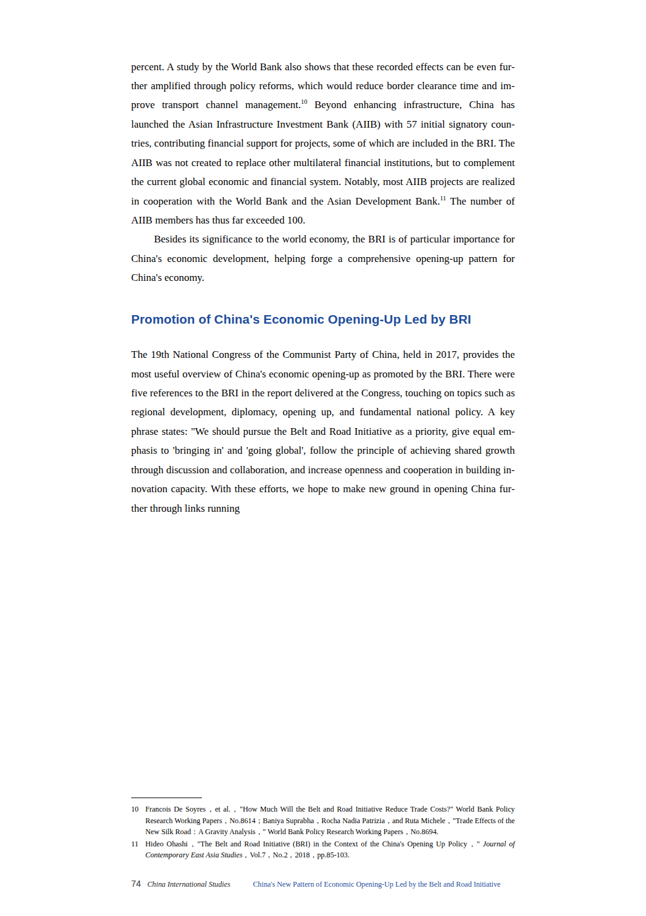percent. A study by the World Bank also shows that these recorded effects can be even further amplified through policy reforms, which would reduce border clearance time and improve transport channel management.10 Beyond enhancing infrastructure, China has launched the Asian Infrastructure Investment Bank (AIIB) with 57 initial signatory countries, contributing financial support for projects, some of which are included in the BRI. The AIIB was not created to replace other multilateral financial institutions, but to complement the current global economic and financial system. Notably, most AIIB projects are realized in cooperation with the World Bank and the Asian Development Bank.11 The number of AIIB members has thus far exceeded 100.
Besides its significance to the world economy, the BRI is of particular importance for China's economic development, helping forge a comprehensive opening-up pattern for China's economy.
Promotion of China's Economic Opening-Up Led by BRI
The 19th National Congress of the Communist Party of China, held in 2017, provides the most useful overview of China's economic opening-up as promoted by the BRI. There were five references to the BRI in the report delivered at the Congress, touching on topics such as regional development, diplomacy, opening up, and fundamental national policy. A key phrase states: "We should pursue the Belt and Road Initiative as a priority, give equal emphasis to 'bringing in' and 'going global', follow the principle of achieving shared growth through discussion and collaboration, and increase openness and cooperation in building innovation capacity. With these efforts, we hope to make new ground in opening China further through links running
10 Francois De Soyres，et al.，"How Much Will the Belt and Road Initiative Reduce Trade Costs?" World Bank Policy Research Working Papers，No.8614；Baniya Suprabha，Rocha Nadia Patrizia，and Ruta Michele，"Trade Effects of the New Silk Road：A Gravity Analysis，" World Bank Policy Research Working Papers，No.8694.
11 Hideo Ohashi，"The Belt and Road Initiative (BRI) in the Context of the China's Opening Up Policy，" Journal of Contemporary East Asia Studies，Vol.7，No.2，2018，pp.85-103.
74 China International Studies China's New Pattern of Economic Opening-Up Led by the Belt and Road Initiative